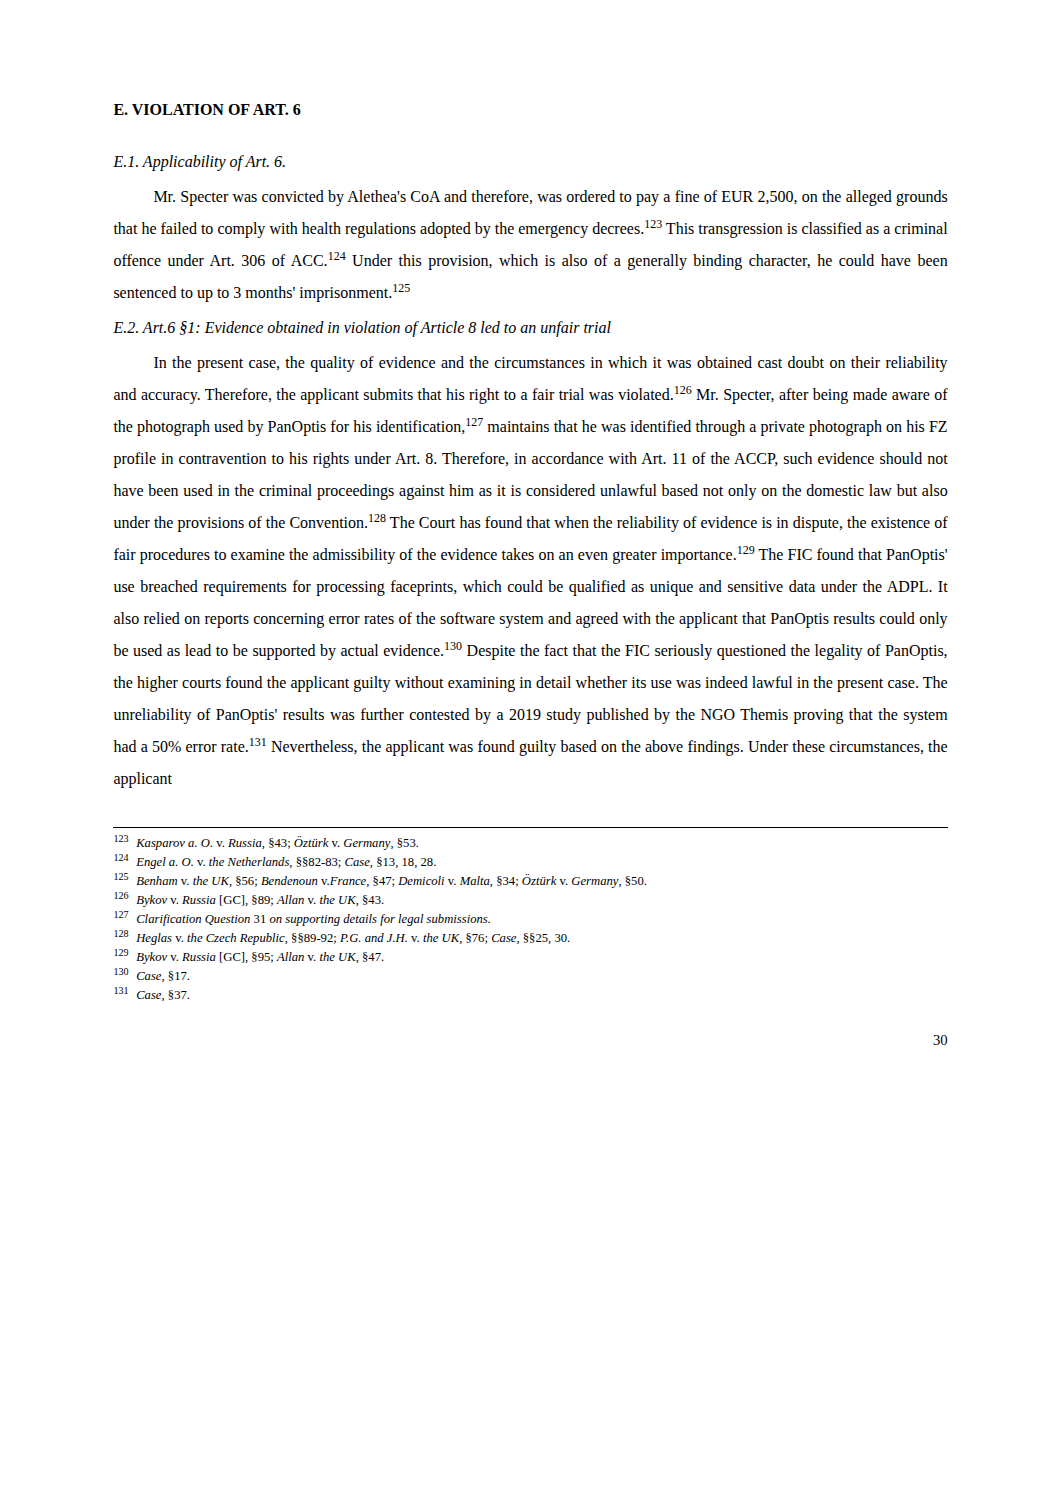E. VIOLATION OF ART. 6
E.1. Applicability of Art. 6.
Mr. Specter was convicted by Alethea's CoA and therefore, was ordered to pay a fine of EUR 2,500, on the alleged grounds that he failed to comply with health regulations adopted by the emergency decrees.123 This transgression is classified as a criminal offence under Art. 306 of ACC.124 Under this provision, which is also of a generally binding character, he could have been sentenced to up to 3 months' imprisonment.125
E.2. Art.6 §1: Evidence obtained in violation of Article 8 led to an unfair trial
In the present case, the quality of evidence and the circumstances in which it was obtained cast doubt on their reliability and accuracy. Therefore, the applicant submits that his right to a fair trial was violated.126 Mr. Specter, after being made aware of the photograph used by PanOptis for his identification,127 maintains that he was identified through a private photograph on his FZ profile in contravention to his rights under Art. 8. Therefore, in accordance with Art. 11 of the ACCP, such evidence should not have been used in the criminal proceedings against him as it is considered unlawful based not only on the domestic law but also under the provisions of the Convention.128 The Court has found that when the reliability of evidence is in dispute, the existence of fair procedures to examine the admissibility of the evidence takes on an even greater importance.129 The FIC found that PanOptis' use breached requirements for processing faceprints, which could be qualified as unique and sensitive data under the ADPL. It also relied on reports concerning error rates of the software system and agreed with the applicant that PanOptis results could only be used as lead to be supported by actual evidence.130 Despite the fact that the FIC seriously questioned the legality of PanOptis, the higher courts found the applicant guilty without examining in detail whether its use was indeed lawful in the present case. The unreliability of PanOptis' results was further contested by a 2019 study published by the NGO Themis proving that the system had a 50% error rate.131 Nevertheless, the applicant was found guilty based on the above findings. Under these circumstances, the applicant
Kasparov a. O. v. Russia, §43; Öztürk v. Germany, §53.
Engel a. O. v. the Netherlands, §§82-83; Case, §13, 18, 28.
Benham v. the UK, §56; Bendenoun v.France, §47; Demicoli v. Malta, §34; Öztürk v. Germany, §50.
Bykov v. Russia [GC], §89; Allan v. the UK, §43.
Clarification Question 31 on supporting details for legal submissions.
Heglas v. the Czech Republic, §§89-92; P.G. and J.H. v. the UK, §76; Case, §§25, 30.
Bykov v. Russia [GC], §95; Allan v. the UK, §47.
Case, §17.
Case, §37.
30